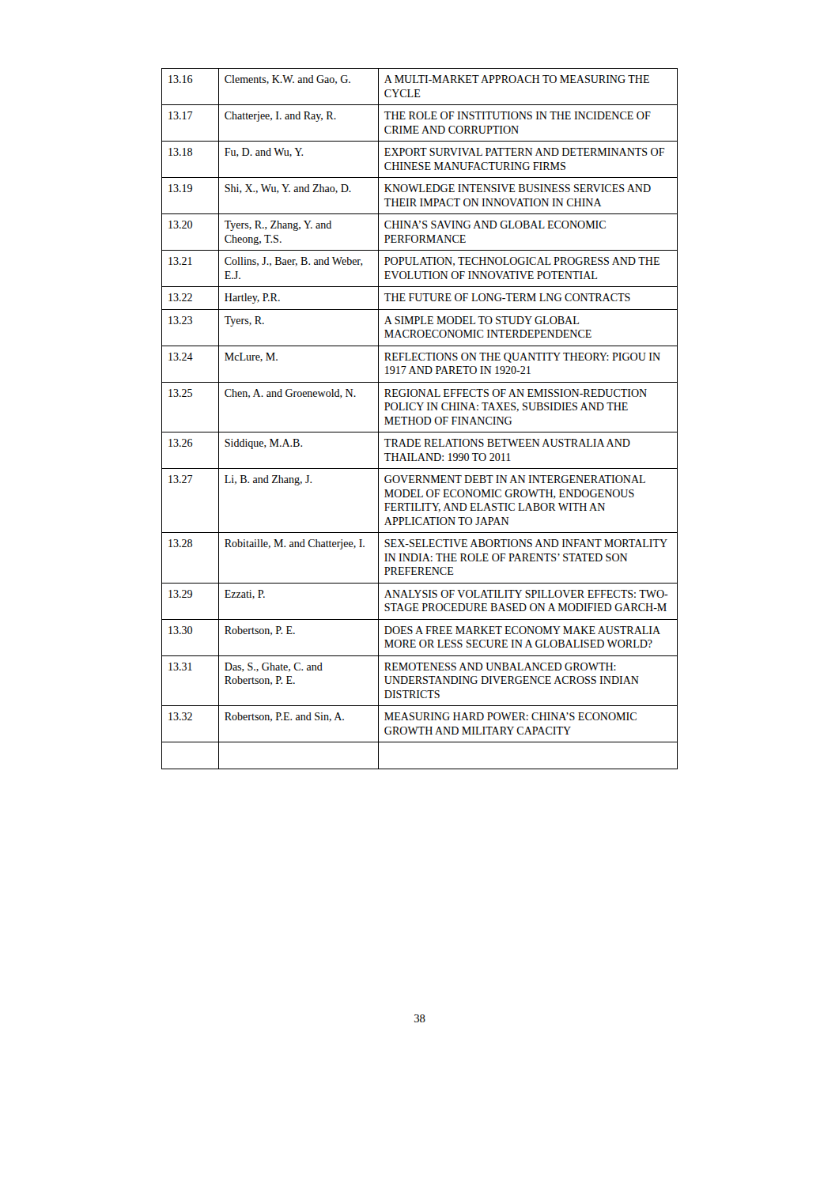| 13.16 | Clements, K.W. and Gao, G. | A MULTI-MARKET APPROACH TO MEASURING THE CYCLE |
| 13.17 | Chatterjee, I. and Ray, R. | THE ROLE OF INSTITUTIONS IN THE INCIDENCE OF CRIME AND CORRUPTION |
| 13.18 | Fu, D. and Wu, Y. | EXPORT SURVIVAL PATTERN AND DETERMINANTS OF CHINESE MANUFACTURING FIRMS |
| 13.19 | Shi, X., Wu, Y. and Zhao, D. | KNOWLEDGE INTENSIVE BUSINESS SERVICES AND THEIR IMPACT ON INNOVATION IN CHINA |
| 13.20 | Tyers, R., Zhang, Y. and Cheong, T.S. | CHINA’S SAVING AND GLOBAL ECONOMIC PERFORMANCE |
| 13.21 | Collins, J., Baer, B. and Weber, E.J. | POPULATION, TECHNOLOGICAL PROGRESS AND THE EVOLUTION OF INNOVATIVE POTENTIAL |
| 13.22 | Hartley, P.R. | THE FUTURE OF LONG-TERM LNG CONTRACTS |
| 13.23 | Tyers, R. | A SIMPLE MODEL TO STUDY GLOBAL MACROECONOMIC INTERDEPENDENCE |
| 13.24 | McLure, M. | REFLECTIONS ON THE QUANTITY THEORY: PIGOU IN 1917 AND PARETO IN 1920-21 |
| 13.25 | Chen, A. and Groenewold, N. | REGIONAL EFFECTS OF AN EMISSION-REDUCTION POLICY IN CHINA: TAXES, SUBSIDIES AND THE METHOD OF FINANCING |
| 13.26 | Siddique, M.A.B. | TRADE RELATIONS BETWEEN AUSTRALIA AND THAILAND: 1990 TO 2011 |
| 13.27 | Li, B. and Zhang, J. | GOVERNMENT DEBT IN AN INTERGENERATIONAL MODEL OF ECONOMIC GROWTH, ENDOGENOUS FERTILITY, AND ELASTIC LABOR WITH AN APPLICATION TO JAPAN |
| 13.28 | Robitaille, M. and Chatterjee, I. | SEX-SELECTIVE ABORTIONS AND INFANT MORTALITY IN INDIA: THE ROLE OF PARENTS’ STATED SON PREFERENCE |
| 13.29 | Ezzati, P. | ANALYSIS OF VOLATILITY SPILLOVER EFFECTS: TWO-STAGE PROCEDURE BASED ON A MODIFIED GARCH-M |
| 13.30 | Robertson, P. E. | DOES A FREE MARKET ECONOMY MAKE AUSTRALIA MORE OR LESS SECURE IN A GLOBALISED WORLD? |
| 13.31 | Das, S., Ghate, C. and Robertson, P. E. | REMOTENESS AND UNBALANCED GROWTH: UNDERSTANDING DIVERGENCE ACROSS INDIAN DISTRICTS |
| 13.32 | Robertson, P.E. and Sin, A. | MEASURING HARD POWER: CHINA’S ECONOMIC GROWTH AND MILITARY CAPACITY |
38